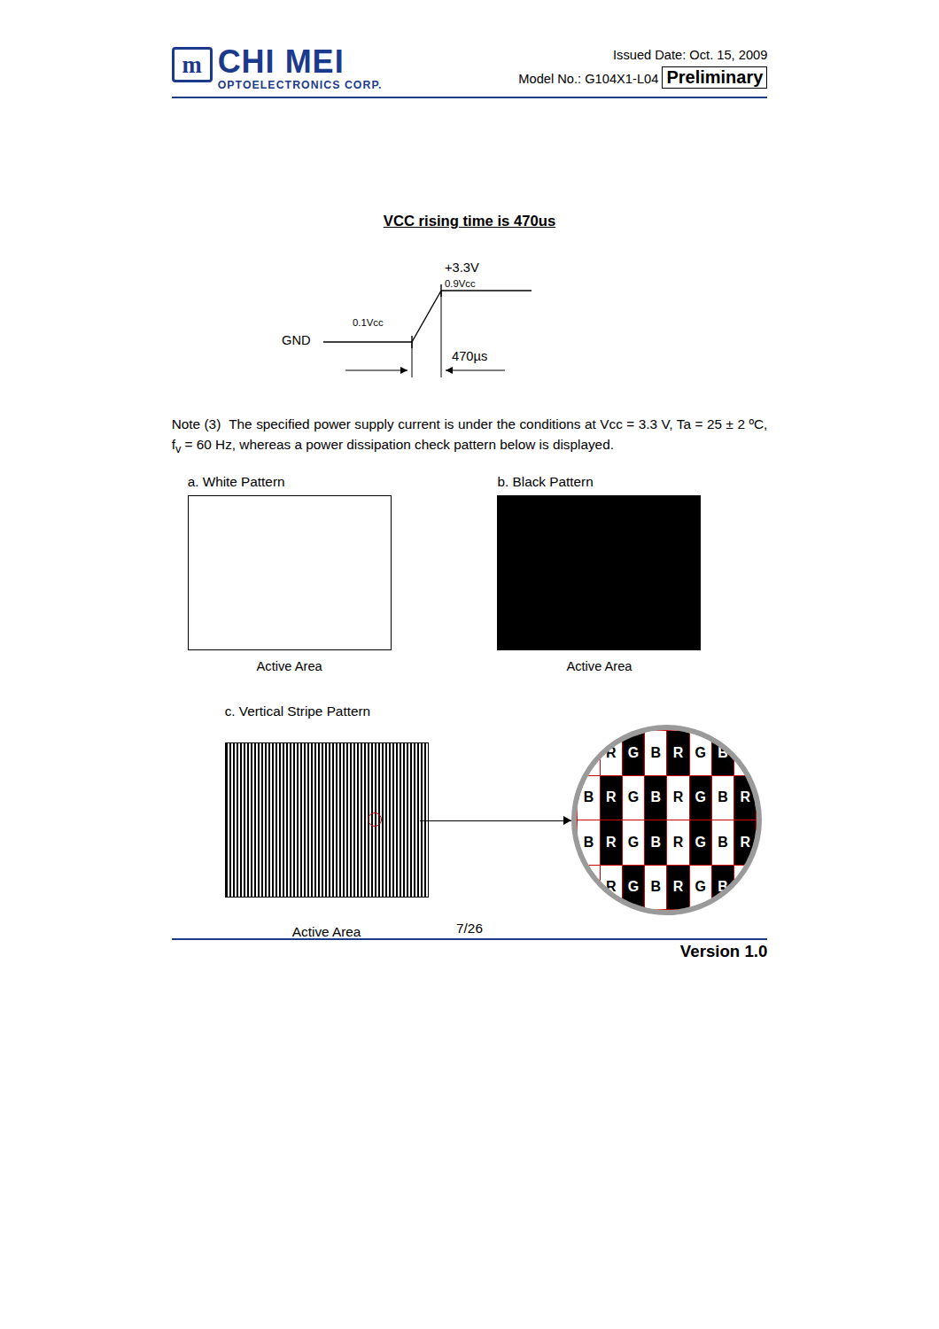m
CHI MEI
OPTOELECTRONICS CORP.
Issued Date: Oct. 15, 2009
Model No.: G104X1-L04
Preliminary
VCC rising time is 470us
+3.3V
0.9Vcc
0.1Vcc
GND
470µs
Note (3) The specified power supply current is under the conditions at Vcc = 3.3 V, Ta = 25 ± 2 ºC, fv = 60 Hz, whereas a power dissipation check pattern below is displayed.
a. White Pattern
Active Area
b. Black Pattern
Active Area
c. Vertical Stripe Pattern
| | R | G | B | R | G | B | |
| B | R | G | B | R | G | B | R |
| B | R | G | B | R | G | B | R |
| | R | G | B | R | G | B | |
Active Area
7/26
Version 1.0